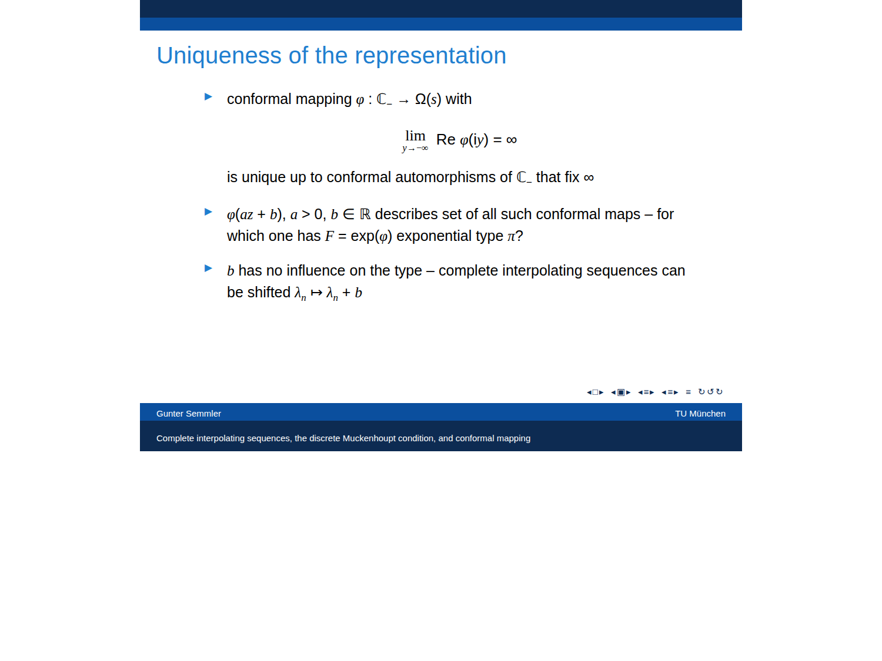Uniqueness of the representation
conformal mapping φ : ℂ− → Ω(s) with
lim y→−∞ Re φ(iy) = ∞
is unique up to conformal automorphisms of ℂ− that fix ∞
φ(az + b), a > 0, b ∈ ℝ describes set of all such conformal maps – for which one has F = exp(φ) exponential type π?
b has no influence on the type – complete interpolating sequences can be shifted λn ↦ λn + b
◂□▸ ◂▣▸ ◂≡▸ ◂≡▸ ≡ ↻↺↻
Gunter Semmler
TU München
Complete interpolating sequences, the discrete Muckenhoupt condition, and conformal mapping